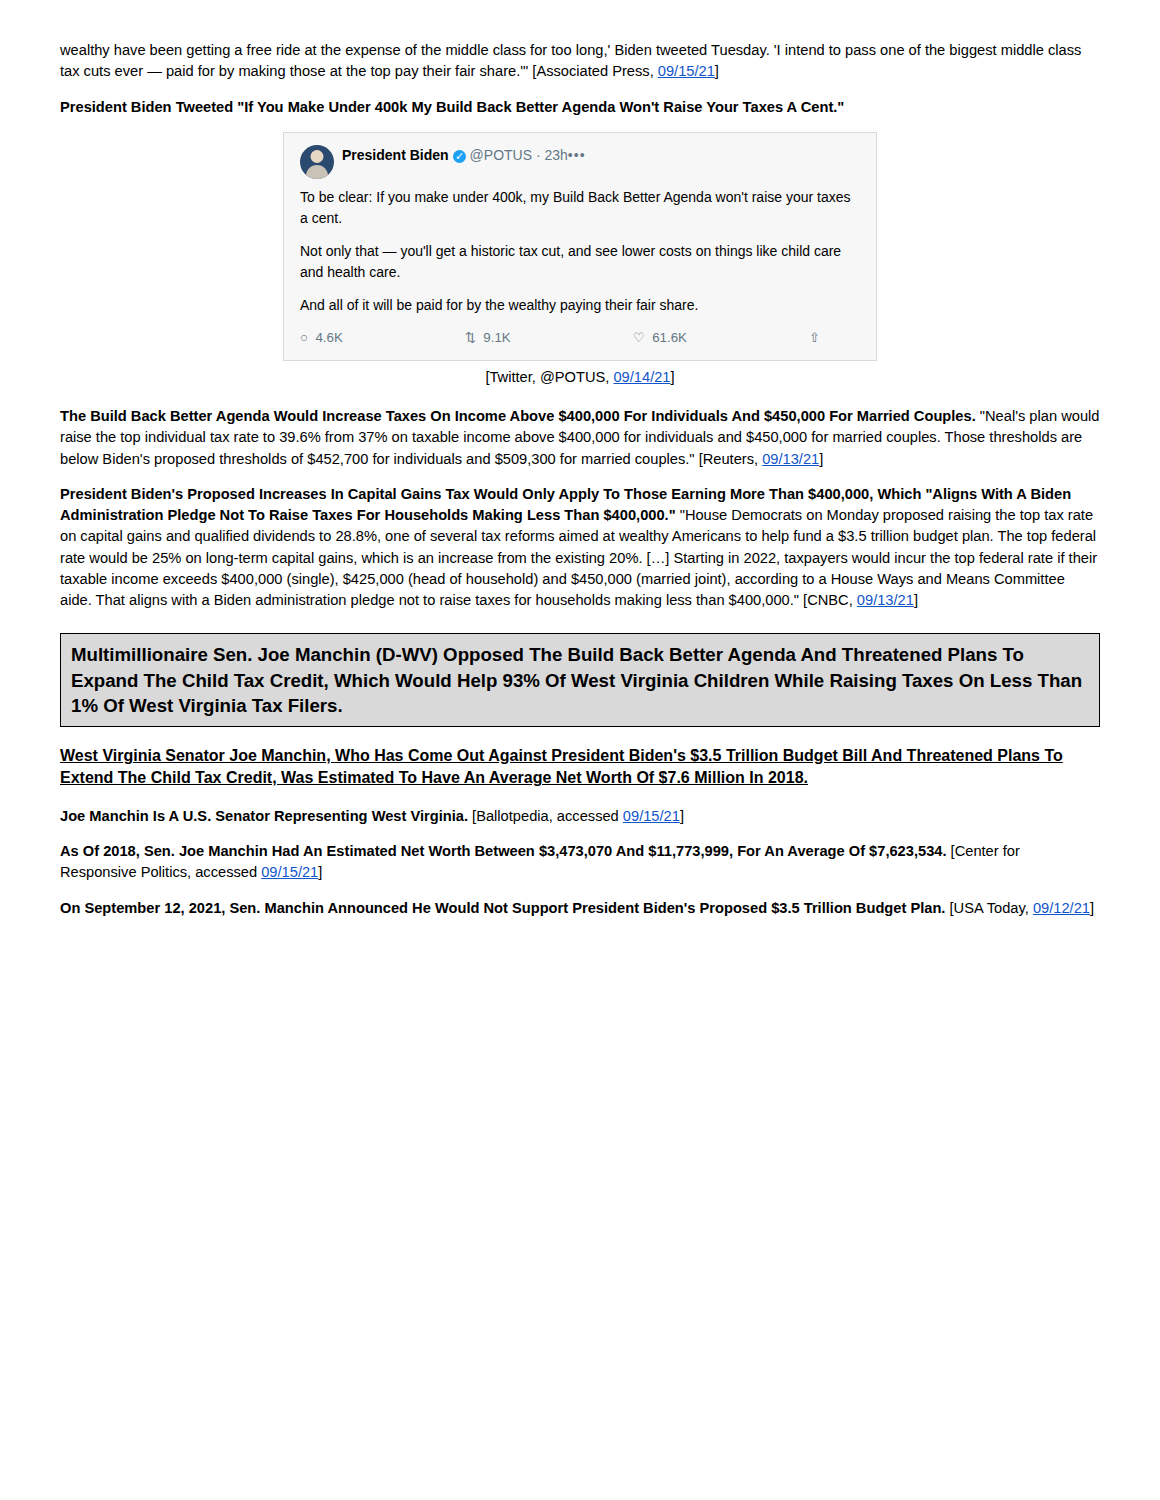wealthy have been getting a free ride at the expense of the middle class for too long,' Biden tweeted Tuesday. 'I intend to pass one of the biggest middle class tax cuts ever — paid for by making those at the top pay their fair share.'" [Associated Press, 09/15/21]
President Biden Tweeted "If You Make Under 400k My Build Back Better Agenda Won't Raise Your Taxes A Cent."
President Biden✓@POTUS · 23h •••
To be clear: If you make under 400k, my Build Back Better Agenda won't raise your taxes a cent.
Not only that — you'll get a historic tax cut, and see lower costs on things like child care and health care.
And all of it will be paid for by the wealthy paying their fair share.
○ 4.6K ⇅ 9.1K ♡ 61.6K ⇧
[Twitter, @POTUS, 09/14/21]
The Build Back Better Agenda Would Increase Taxes On Income Above $400,000 For Individuals And $450,000 For Married Couples. "Neal's plan would raise the top individual tax rate to 39.6% from 37% on taxable income above $400,000 for individuals and $450,000 for married couples. Those thresholds are below Biden's proposed thresholds of $452,700 for individuals and $509,300 for married couples." [Reuters, 09/13/21]
President Biden's Proposed Increases In Capital Gains Tax Would Only Apply To Those Earning More Than $400,000, Which "Aligns With A Biden Administration Pledge Not To Raise Taxes For Households Making Less Than $400,000." "House Democrats on Monday proposed raising the top tax rate on capital gains and qualified dividends to 28.8%, one of several tax reforms aimed at wealthy Americans to help fund a $3.5 trillion budget plan. The top federal rate would be 25% on long-term capital gains, which is an increase from the existing 20%. […] Starting in 2022, taxpayers would incur the top federal rate if their taxable income exceeds $400,000 (single), $425,000 (head of household) and $450,000 (married joint), according to a House Ways and Means Committee aide. That aligns with a Biden administration pledge not to raise taxes for households making less than $400,000." [CNBC, 09/13/21]
Multimillionaire Sen. Joe Manchin (D-WV) Opposed The Build Back Better Agenda And Threatened Plans To Expand The Child Tax Credit, Which Would Help 93% Of West Virginia Children While Raising Taxes On Less Than 1% Of West Virginia Tax Filers.
West Virginia Senator Joe Manchin, Who Has Come Out Against President Biden's $3.5 Trillion Budget Bill And Threatened Plans To Extend The Child Tax Credit, Was Estimated To Have An Average Net Worth Of $7.6 Million In 2018.
Joe Manchin Is A U.S. Senator Representing West Virginia. [Ballotpedia, accessed 09/15/21]
As Of 2018, Sen. Joe Manchin Had An Estimated Net Worth Between $3,473,070 And $11,773,999, For An Average Of $7,623,534. [Center for Responsive Politics, accessed 09/15/21]
On September 12, 2021, Sen. Manchin Announced He Would Not Support President Biden's Proposed $3.5 Trillion Budget Plan. [USA Today, 09/12/21]